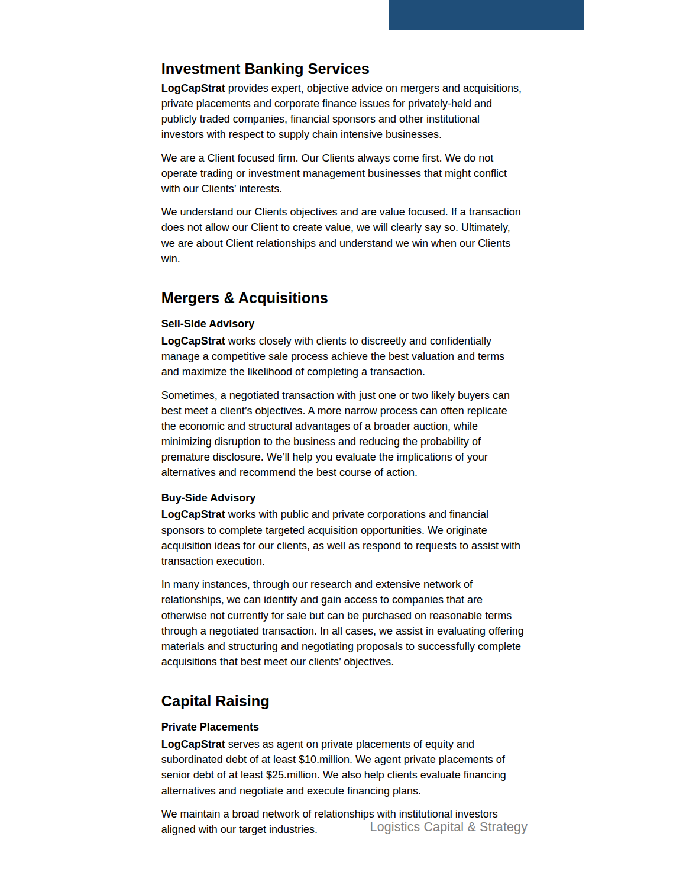Investment Banking Services
LogCapStrat provides expert, objective advice on mergers and acquisitions, private placements and corporate finance issues for privately-held and publicly traded companies, financial sponsors and other institutional investors with respect to supply chain intensive businesses.
We are a Client focused firm. Our Clients always come first. We do not operate trading or investment management businesses that might conflict with our Clients’ interests.
We understand our Clients objectives and are value focused. If a transaction does not allow our Client to create value, we will clearly say so. Ultimately, we are about Client relationships and understand we win when our Clients win.
Mergers & Acquisitions
Sell-Side Advisory
LogCapStrat works closely with clients to discreetly and confidentially manage a competitive sale process achieve the best valuation and terms and maximize the likelihood of completing a transaction.
Sometimes, a negotiated transaction with just one or two likely buyers can best meet a client’s objectives. A more narrow process can often replicate the economic and structural advantages of a broader auction, while minimizing disruption to the business and reducing the probability of premature disclosure. We’ll help you evaluate the implications of your alternatives and recommend the best course of action.
Buy-Side Advisory
LogCapStrat works with public and private corporations and financial sponsors to complete targeted acquisition opportunities. We originate acquisition ideas for our clients, as well as respond to requests to assist with transaction execution.
In many instances, through our research and extensive network of relationships, we can identify and gain access to companies that are otherwise not currently for sale but can be purchased on reasonable terms through a negotiated transaction. In all cases, we assist in evaluating offering materials and structuring and negotiating proposals to successfully complete acquisitions that best meet our clients’ objectives.
Capital Raising
Private Placements
LogCapStrat serves as agent on private placements of equity and subordinated debt of at least $10.million. We agent private placements of senior debt of at least $25.million. We also help clients evaluate financing alternatives and negotiate and execute financing plans.
We maintain a broad network of relationships with institutional investors aligned with our target industries.
Logistics Capital & Strategy